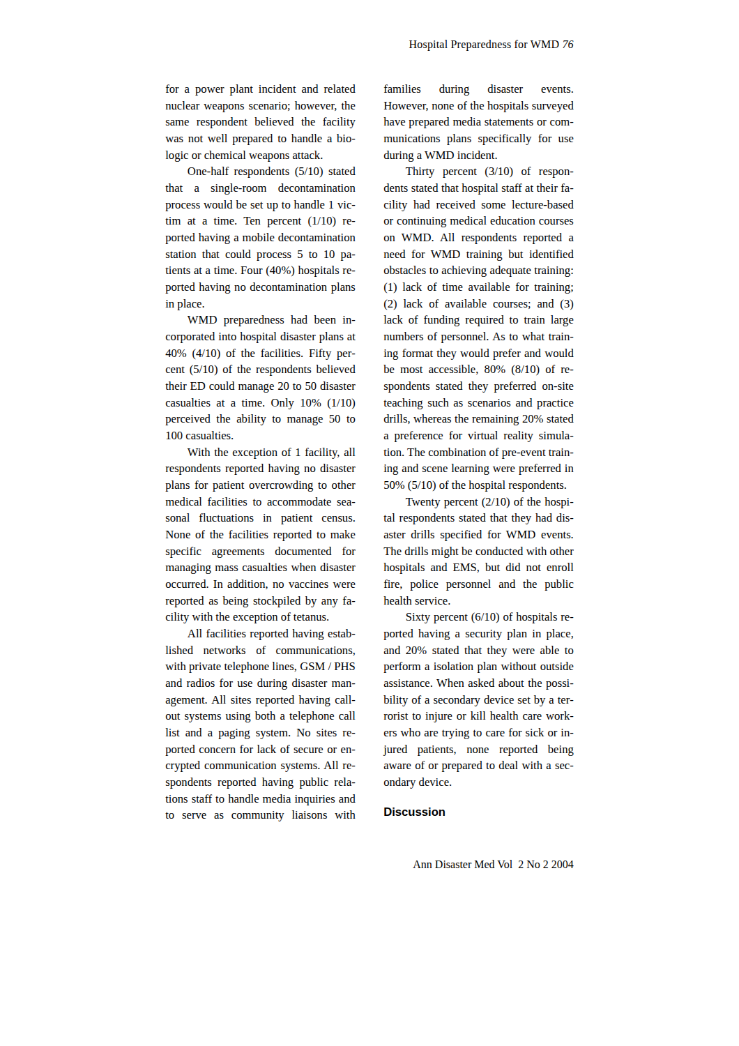Hospital Preparedness for WMD 76
for a power plant incident and related nuclear weapons scenario; however, the same respondent believed the facility was not well prepared to handle a biologic or chemical weapons attack.
One-half respondents (5/10) stated that a single-room decontamination process would be set up to handle 1 victim at a time. Ten percent (1/10) reported having a mobile decontamination station that could process 5 to 10 patients at a time. Four (40%) hospitals reported having no decontamination plans in place.
WMD preparedness had been incorporated into hospital disaster plans at 40% (4/10) of the facilities. Fifty percent (5/10) of the respondents believed their ED could manage 20 to 50 disaster casualties at a time. Only 10% (1/10) perceived the ability to manage 50 to 100 casualties.
With the exception of 1 facility, all respondents reported having no disaster plans for patient overcrowding to other medical facilities to accommodate seasonal fluctuations in patient census. None of the facilities reported to make specific agreements documented for managing mass casualties when disaster occurred. In addition, no vaccines were reported as being stockpiled by any facility with the exception of tetanus.
All facilities reported having established networks of communications, with private telephone lines, GSM / PHS and radios for use during disaster management. All sites reported having call-out systems using both a telephone call list and a paging system. No sites reported concern for lack of secure or encrypted communication systems. All respondents reported having public relations staff to handle media inquiries and to serve as community liaisons with families during disaster events. However, none of the hospitals surveyed have prepared media statements or communications plans specifically for use during a WMD incident.
Thirty percent (3/10) of respondents stated that hospital staff at their facility had received some lecture-based or continuing medical education courses on WMD. All respondents reported a need for WMD training but identified obstacles to achieving adequate training: (1) lack of time available for training; (2) lack of available courses; and (3) lack of funding required to train large numbers of personnel. As to what training format they would prefer and would be most accessible, 80% (8/10) of respondents stated they preferred on-site teaching such as scenarios and practice drills, whereas the remaining 20% stated a preference for virtual reality simulation. The combination of pre-event training and scene learning were preferred in 50% (5/10) of the hospital respondents.
Twenty percent (2/10) of the hospital respondents stated that they had disaster drills specified for WMD events. The drills might be conducted with other hospitals and EMS, but did not enroll fire, police personnel and the public health service.
Sixty percent (6/10) of hospitals reported having a security plan in place, and 20% stated that they were able to perform a isolation plan without outside assistance. When asked about the possibility of a secondary device set by a terrorist to injure or kill health care workers who are trying to care for sick or injured patients, none reported being aware of or prepared to deal with a secondary device.
Discussion
Ann Disaster Med Vol 2 No 2 2004